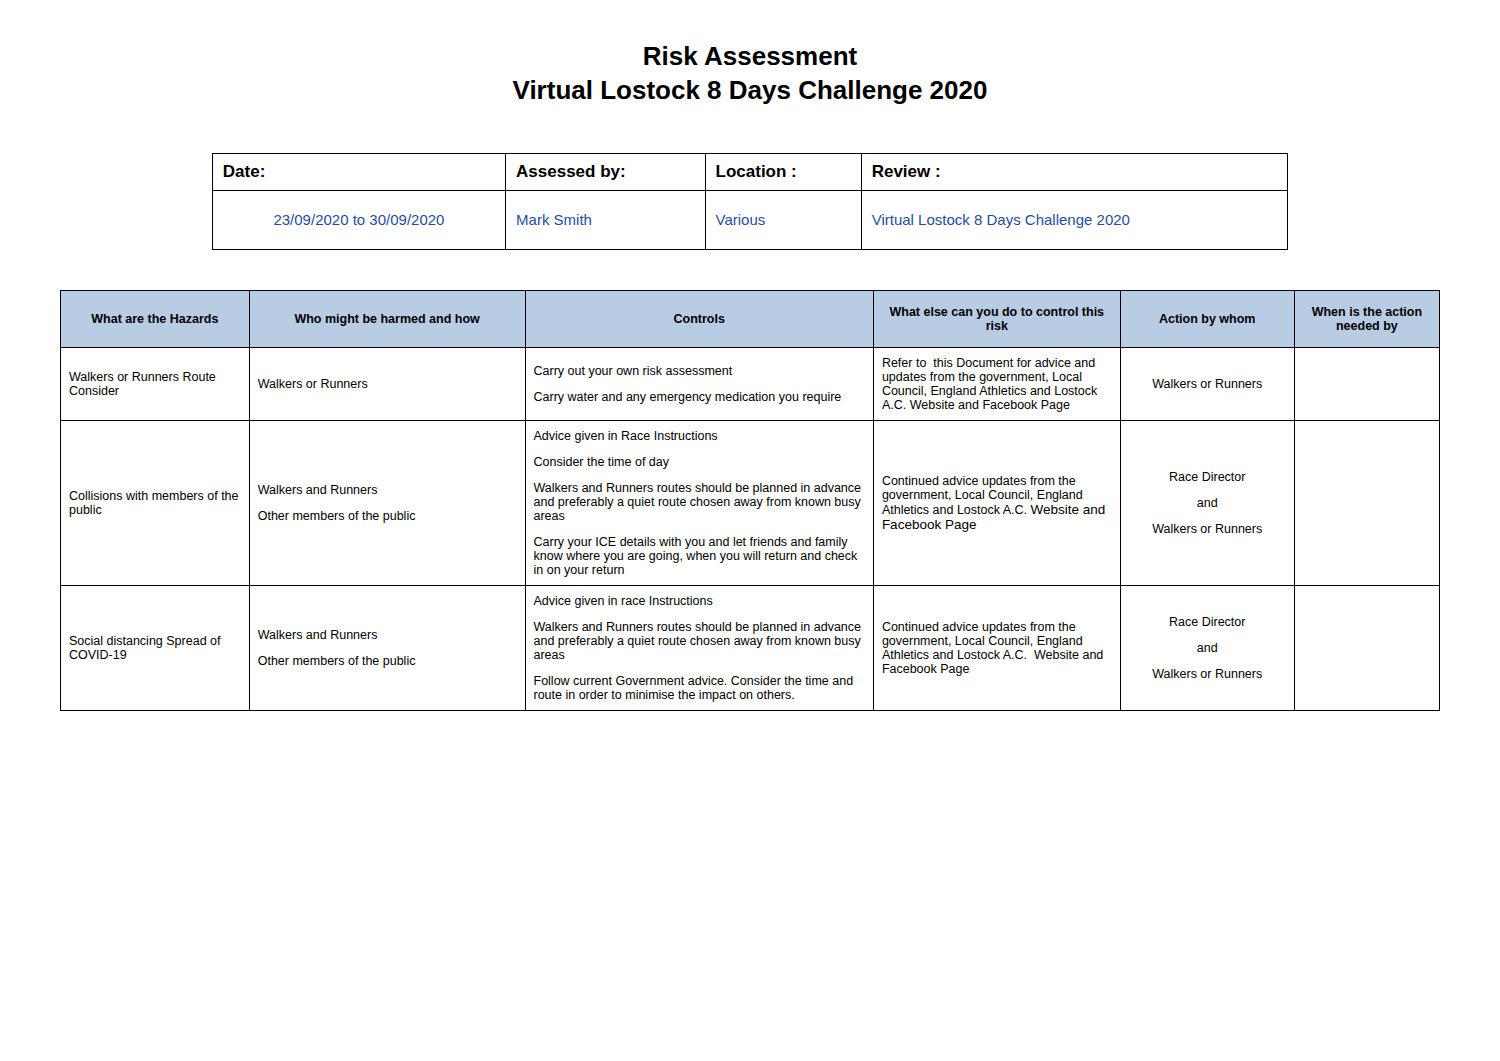Risk Assessment
Virtual Lostock 8 Days Challenge 2020
| Date: | Assessed by: | Location : | Review : |
| 23/09/2020 to 30/09/2020 | Mark Smith | Various | Virtual Lostock 8 Days Challenge 2020 |
| What are the Hazards | Who might be harmed and how | Controls | What else can you do to control this risk | Action by whom | When is the action needed by |
| --- | --- | --- | --- | --- | --- |
| Walkers or Runners Route Consider | Walkers or Runners | Carry out your own risk assessment Carry water and any emergency medication you require | Refer to this Document for advice and updates from the government, Local Council, England Athletics and Lostock A.C. Website and Facebook Page | Walkers or Runners | |
| Collisions with members of the public | Walkers and Runners Other members of the public | Advice given in Race Instructions Consider the time of day Walkers and Runners routes should be planned in advance and preferably a quiet route chosen away from known busy areas Carry your ICE details with you and let friends and family know where you are going, when you will return and check in on your return | Continued advice updates from the government, Local Council, England Athletics and Lostock A.C. Website and Facebook Page | Race Director and Walkers or Runners | |
| Social distancing Spread of COVID-19 | Walkers and Runners Other members of the public | Advice given in race Instructions Walkers and Runners routes should be planned in advance and preferably a quiet route chosen away from known busy areas Follow current Government advice. Consider the time and route in order to minimise the impact on others. | Continued advice updates from the government, Local Council, England Athletics and Lostock A.C. Website and Facebook Page | Race Director and Walkers or Runners | |